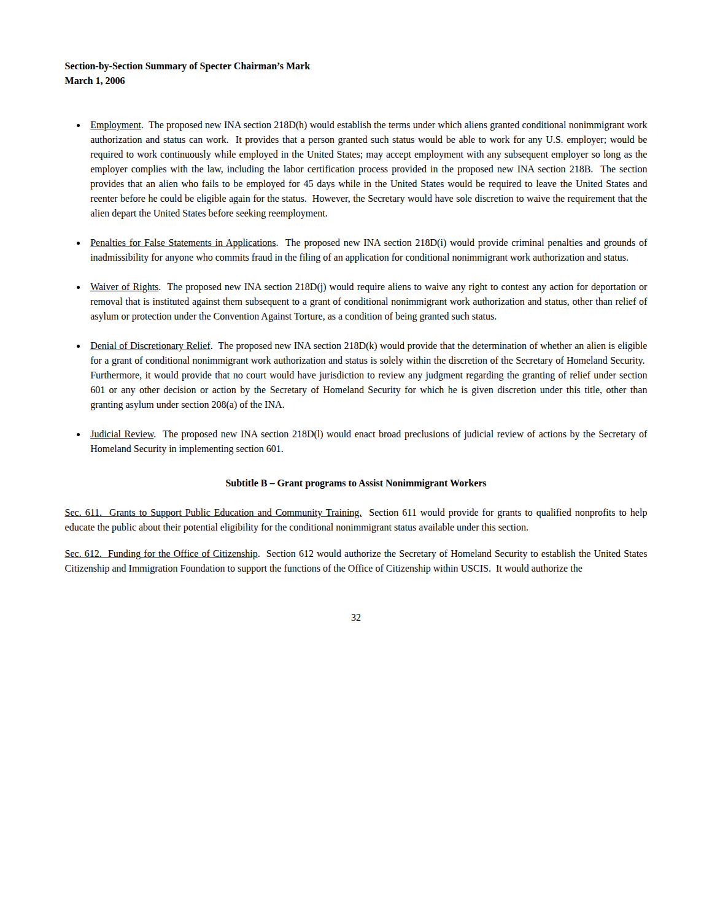Section-by-Section Summary of Specter Chairman’s Mark
March 1, 2006
Employment. The proposed new INA section 218D(h) would establish the terms under which aliens granted conditional nonimmigrant work authorization and status can work. It provides that a person granted such status would be able to work for any U.S. employer; would be required to work continuously while employed in the United States; may accept employment with any subsequent employer so long as the employer complies with the law, including the labor certification process provided in the proposed new INA section 218B. The section provides that an alien who fails to be employed for 45 days while in the United States would be required to leave the United States and reenter before he could be eligible again for the status. However, the Secretary would have sole discretion to waive the requirement that the alien depart the United States before seeking reemployment.
Penalties for False Statements in Applications. The proposed new INA section 218D(i) would provide criminal penalties and grounds of inadmissibility for anyone who commits fraud in the filing of an application for conditional nonimmigrant work authorization and status.
Waiver of Rights. The proposed new INA section 218D(j) would require aliens to waive any right to contest any action for deportation or removal that is instituted against them subsequent to a grant of conditional nonimmigrant work authorization and status, other than relief of asylum or protection under the Convention Against Torture, as a condition of being granted such status.
Denial of Discretionary Relief. The proposed new INA section 218D(k) would provide that the determination of whether an alien is eligible for a grant of conditional nonimmigrant work authorization and status is solely within the discretion of the Secretary of Homeland Security. Furthermore, it would provide that no court would have jurisdiction to review any judgment regarding the granting of relief under section 601 or any other decision or action by the Secretary of Homeland Security for which he is given discretion under this title, other than granting asylum under section 208(a) of the INA.
Judicial Review. The proposed new INA section 218D(l) would enact broad preclusions of judicial review of actions by the Secretary of Homeland Security in implementing section 601.
Subtitle B – Grant programs to Assist Nonimmigrant Workers
Sec. 611. Grants to Support Public Education and Community Training. Section 611 would provide for grants to qualified nonprofits to help educate the public about their potential eligibility for the conditional nonimmigrant status available under this section.
Sec. 612. Funding for the Office of Citizenship. Section 612 would authorize the Secretary of Homeland Security to establish the United States Citizenship and Immigration Foundation to support the functions of the Office of Citizenship within USCIS. It would authorize the
32